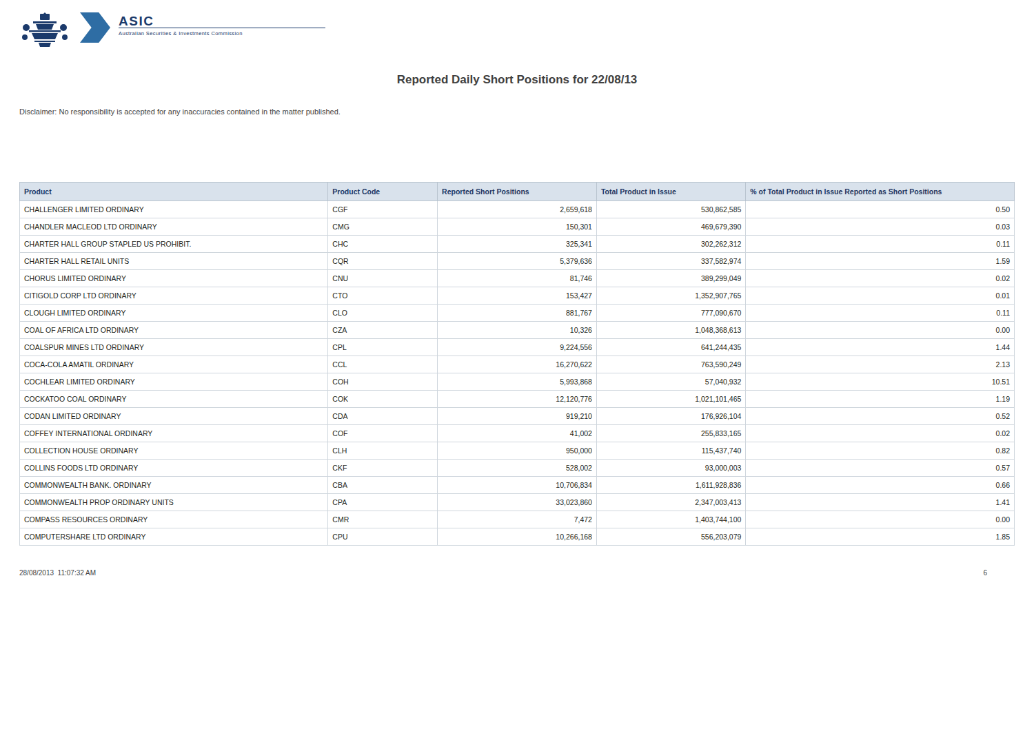ASIC
Australian Securities & Investments Commission
Reported Daily Short Positions for 22/08/13
Disclaimer: No responsibility is accepted for any inaccuracies contained in the matter published.
| Product | Product Code | Reported Short Positions | Total Product in Issue | % of Total Product in Issue Reported as Short Positions |
| --- | --- | --- | --- | --- |
| CHALLENGER LIMITED ORDINARY | CGF | 2,659,618 | 530,862,585 | 0.50 |
| CHANDLER MACLEOD LTD ORDINARY | CMG | 150,301 | 469,679,390 | 0.03 |
| CHARTER HALL GROUP STAPLED US PROHIBIT. | CHC | 325,341 | 302,262,312 | 0.11 |
| CHARTER HALL RETAIL UNITS | CQR | 5,379,636 | 337,582,974 | 1.59 |
| CHORUS LIMITED ORDINARY | CNU | 81,746 | 389,299,049 | 0.02 |
| CITIGOLD CORP LTD ORDINARY | CTO | 153,427 | 1,352,907,765 | 0.01 |
| CLOUGH LIMITED ORDINARY | CLO | 881,767 | 777,090,670 | 0.11 |
| COAL OF AFRICA LTD ORDINARY | CZA | 10,326 | 1,048,368,613 | 0.00 |
| COALSPUR MINES LTD ORDINARY | CPL | 9,224,556 | 641,244,435 | 1.44 |
| COCA-COLA AMATIL ORDINARY | CCL | 16,270,622 | 763,590,249 | 2.13 |
| COCHLEAR LIMITED ORDINARY | COH | 5,993,868 | 57,040,932 | 10.51 |
| COCKATOO COAL ORDINARY | COK | 12,120,776 | 1,021,101,465 | 1.19 |
| CODAN LIMITED ORDINARY | CDA | 919,210 | 176,926,104 | 0.52 |
| COFFEY INTERNATIONAL ORDINARY | COF | 41,002 | 255,833,165 | 0.02 |
| COLLECTION HOUSE ORDINARY | CLH | 950,000 | 115,437,740 | 0.82 |
| COLLINS FOODS LTD ORDINARY | CKF | 528,002 | 93,000,003 | 0.57 |
| COMMONWEALTH BANK. ORDINARY | CBA | 10,706,834 | 1,611,928,836 | 0.66 |
| COMMONWEALTH PROP ORDINARY UNITS | CPA | 33,023,860 | 2,347,003,413 | 1.41 |
| COMPASS RESOURCES ORDINARY | CMR | 7,472 | 1,403,744,100 | 0.00 |
| COMPUTERSHARE LTD ORDINARY | CPU | 10,266,168 | 556,203,079 | 1.85 |
28/08/2013 11:07:32 AM
6